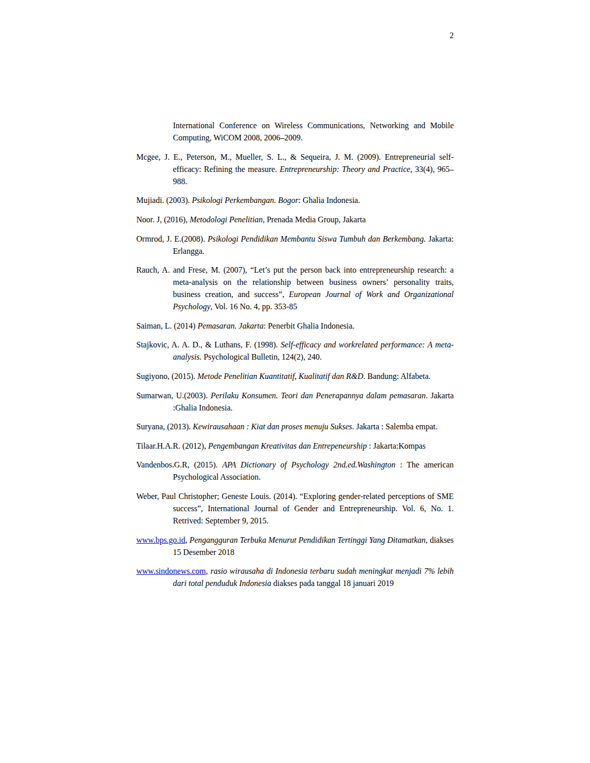2
International Conference on Wireless Communications, Networking and Mobile Computing, WiCOM 2008, 2006–2009.
Mcgee, J. E., Peterson, M., Mueller, S. L., & Sequeira, J. M. (2009). Entrepreneurial self-efficacy: Refining the measure. Entrepreneurship: Theory and Practice, 33(4), 965–988.
Mujiadi. (2003). Psikologi Perkembangan. Bogor: Ghalia Indonesia.
Noor. J, (2016), Metodologi Penelitian, Prenada Media Group, Jakarta
Ormrod, J. E.(2008). Psikologi Pendidikan Membantu Siswa Tumbuh dan Berkembang. Jakarta: Erlangga.
Rauch, A. and Frese, M. (2007), “Let’s put the person back into entrepreneurship research: a meta-analysis on the relationship between business owners’ personality traits, business creation, and success”, European Journal of Work and Organizational Psychology, Vol. 16 No. 4, pp. 353-85
Saiman, L. (2014) Pemasaran. Jakarta: Penerbit Ghalia Indonesia.
Stajkovic, A. A. D., & Luthans, F. (1998). Self-efficacy and workrelated performance: A meta-analysis. Psychological Bulletin, 124(2), 240.
Sugiyono, (2015). Metode Penelitian Kuantitatif, Kualitatif dan R&D. Bandung: Alfabeta.
Sumarwan, U.(2003). Perilaku Konsumen. Teori dan Penerapannya dalam pemasaran. Jakarta :Ghalia Indonesia.
Suryana, (2013). Kewirausahaan : Kiat dan proses menuju Sukses. Jakarta : Salemba empat.
Tilaar.H.A.R. (2012), Pengembangan Kreativitas dan Entrepeneurship : Jakarta:Kompas
Vandenbos.G.R, (2015). APA Dictionary of Psychology 2nd.ed.Washington : The american Psychological Association.
Weber, Paul Christopher; Geneste Louis. (2014). “Exploring gender-related perceptions of SME success”, International Journal of Gender and Entrepreneurship. Vol. 6, No. 1. Retrived: September 9, 2015.
www.bps.go.id, Pengangguran Terbuka Menurut Pendidikan Tertinggi Yang Ditamatkan, diakses 15 Desember 2018
www.sindonews.com, rasio wirausaha di Indonesia terbaru sudah meningkat menjadi 7% lebih dari total penduduk Indonesia diakses pada tanggal 18 januari 2019